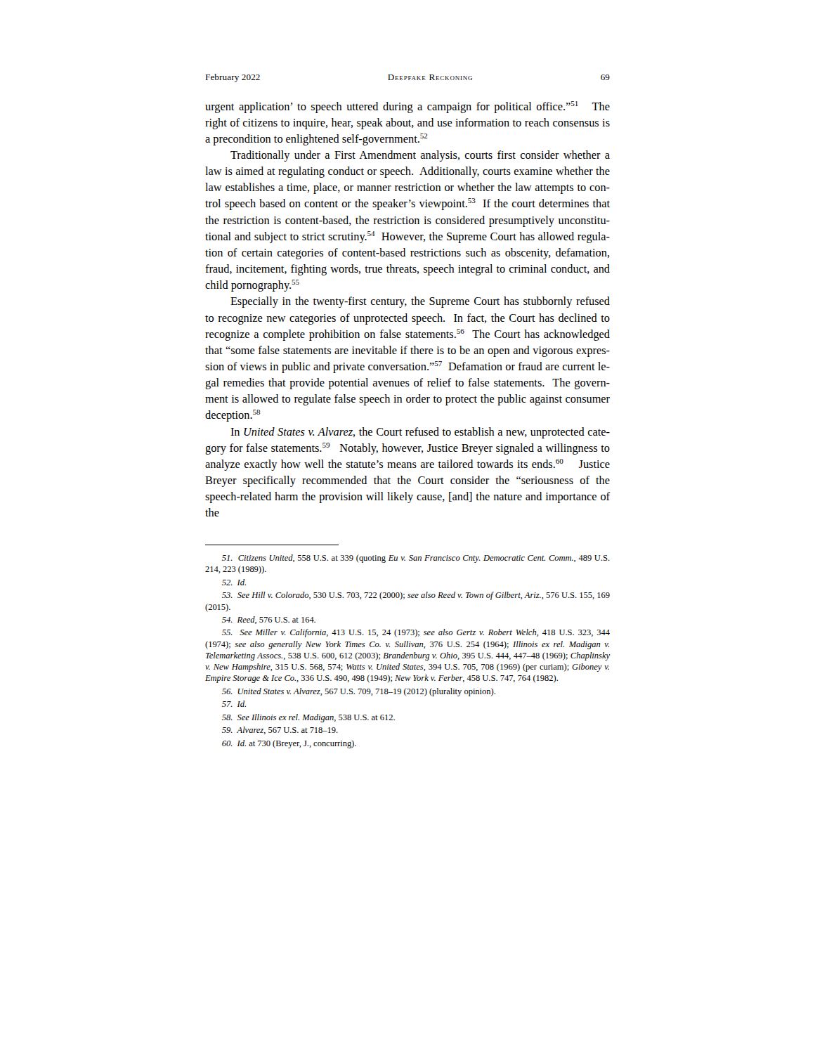February 2022 Deepfake Reckoning 69
urgent application’ to speech uttered during a campaign for political office.”51 The right of citizens to inquire, hear, speak about, and use information to reach consensus is a precondition to enlightened self-government.52
Traditionally under a First Amendment analysis, courts first consider whether a law is aimed at regulating conduct or speech. Additionally, courts examine whether the law establishes a time, place, or manner restriction or whether the law attempts to control speech based on content or the speaker’s viewpoint.53 If the court determines that the restriction is content-based, the restriction is considered presumptively unconstitutional and subject to strict scrutiny.54 However, the Supreme Court has allowed regulation of certain categories of content-based restrictions such as obscenity, defamation, fraud, incitement, fighting words, true threats, speech integral to criminal conduct, and child pornography.55
Especially in the twenty-first century, the Supreme Court has stubbornly refused to recognize new categories of unprotected speech. In fact, the Court has declined to recognize a complete prohibition on false statements.56 The Court has acknowledged that “some false statements are inevitable if there is to be an open and vigorous expression of views in public and private conversation.”57 Defamation or fraud are current legal remedies that provide potential avenues of relief to false statements. The government is allowed to regulate false speech in order to protect the public against consumer deception.58
In United States v. Alvarez, the Court refused to establish a new, unprotected category for false statements.59 Notably, however, Justice Breyer signaled a willingness to analyze exactly how well the statute’s means are tailored towards its ends.60 Justice Breyer specifically recommended that the Court consider the “seriousness of the speech-related harm the provision will likely cause, [and] the nature and importance of the
51. Citizens United, 558 U.S. at 339 (quoting Eu v. San Francisco Cnty. Democratic Cent. Comm., 489 U.S. 214, 223 (1989)).
52. Id.
53. See Hill v. Colorado, 530 U.S. 703, 722 (2000); see also Reed v. Town of Gilbert, Ariz., 576 U.S. 155, 169 (2015).
54. Reed, 576 U.S. at 164.
55. See Miller v. California, 413 U.S. 15, 24 (1973); see also Gertz v. Robert Welch, 418 U.S. 323, 344 (1974); see also generally New York Times Co. v. Sullivan, 376 U.S. 254 (1964); Illinois ex rel. Madigan v. Telemarketing Assocs., 538 U.S. 600, 612 (2003); Brandenburg v. Ohio, 395 U.S. 444, 447–48 (1969); Chaplinsky v. New Hampshire, 315 U.S. 568, 574; Watts v. United States, 394 U.S. 705, 708 (1969) (per curiam); Giboney v. Empire Storage & Ice Co., 336 U.S. 490, 498 (1949); New York v. Ferber, 458 U.S. 747, 764 (1982).
56. United States v. Alvarez, 567 U.S. 709, 718–19 (2012) (plurality opinion).
57. Id.
58. See Illinois ex rel. Madigan, 538 U.S. at 612.
59. Alvarez, 567 U.S. at 718–19.
60. Id. at 730 (Breyer, J., concurring).